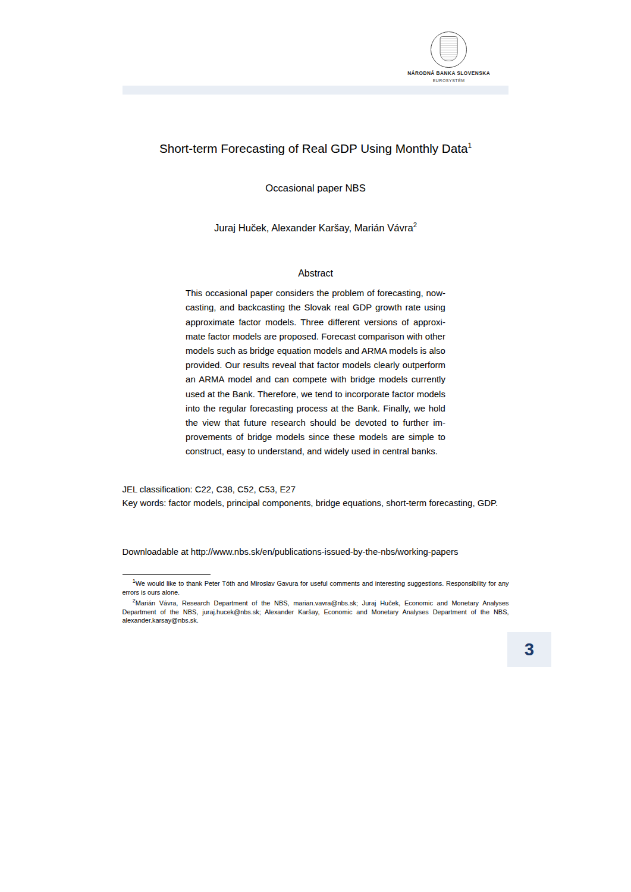NÁRODNÁ BANKA SLOVENSKA
EUROSYSTÉM
Short-term Forecasting of Real GDP Using Monthly Data1
Occasional paper NBS
Juraj Huček, Alexander Karšay, Marián Vávra2
Abstract
This occasional paper considers the problem of forecasting, nowcasting, and backcasting the Slovak real GDP growth rate using approximate factor models. Three different versions of approximate factor models are proposed. Forecast comparison with other models such as bridge equation models and ARMA models is also provided. Our results reveal that factor models clearly outperform an ARMA model and can compete with bridge models currently used at the Bank. Therefore, we tend to incorporate factor models into the regular forecasting process at the Bank. Finally, we hold the view that future research should be devoted to further improvements of bridge models since these models are simple to construct, easy to understand, and widely used in central banks.
JEL classification: C22, C38, C52, C53, E27
Key words: factor models, principal components, bridge equations, short-term forecasting, GDP.
Downloadable at http://www.nbs.sk/en/publications-issued-by-the-nbs/working-papers
1We would like to thank Peter Tóth and Miroslav Gavura for useful comments and interesting suggestions. Responsibility for any errors is ours alone.
2Marián Vávra, Research Department of the NBS, marian.vavra@nbs.sk; Juraj Huček, Economic and Monetary Analyses Department of the NBS, juraj.hucek@nbs.sk; Alexander Karšay, Economic and Monetary Analyses Department of the NBS, alexander.karsay@nbs.sk.
3